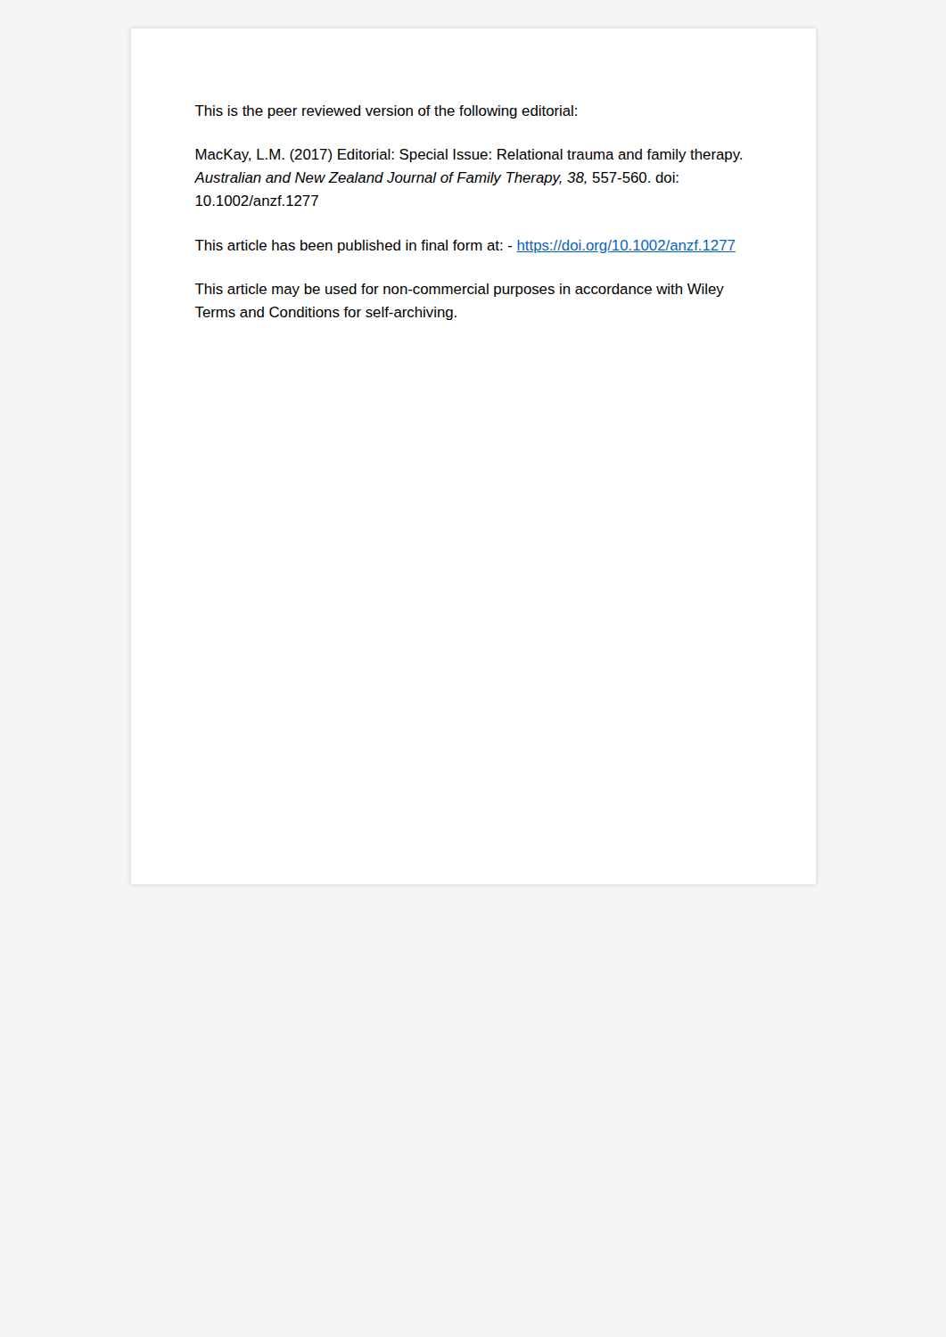This is the peer reviewed version of the following editorial:
MacKay, L.M. (2017) Editorial: Special Issue: Relational trauma and family therapy. Australian and New Zealand Journal of Family Therapy, 38, 557-560. doi: 10.1002/anzf.1277
This article has been published in final form at: - https://doi.org/10.1002/anzf.1277
This article may be used for non-commercial purposes in accordance with Wiley Terms and Conditions for self-archiving.